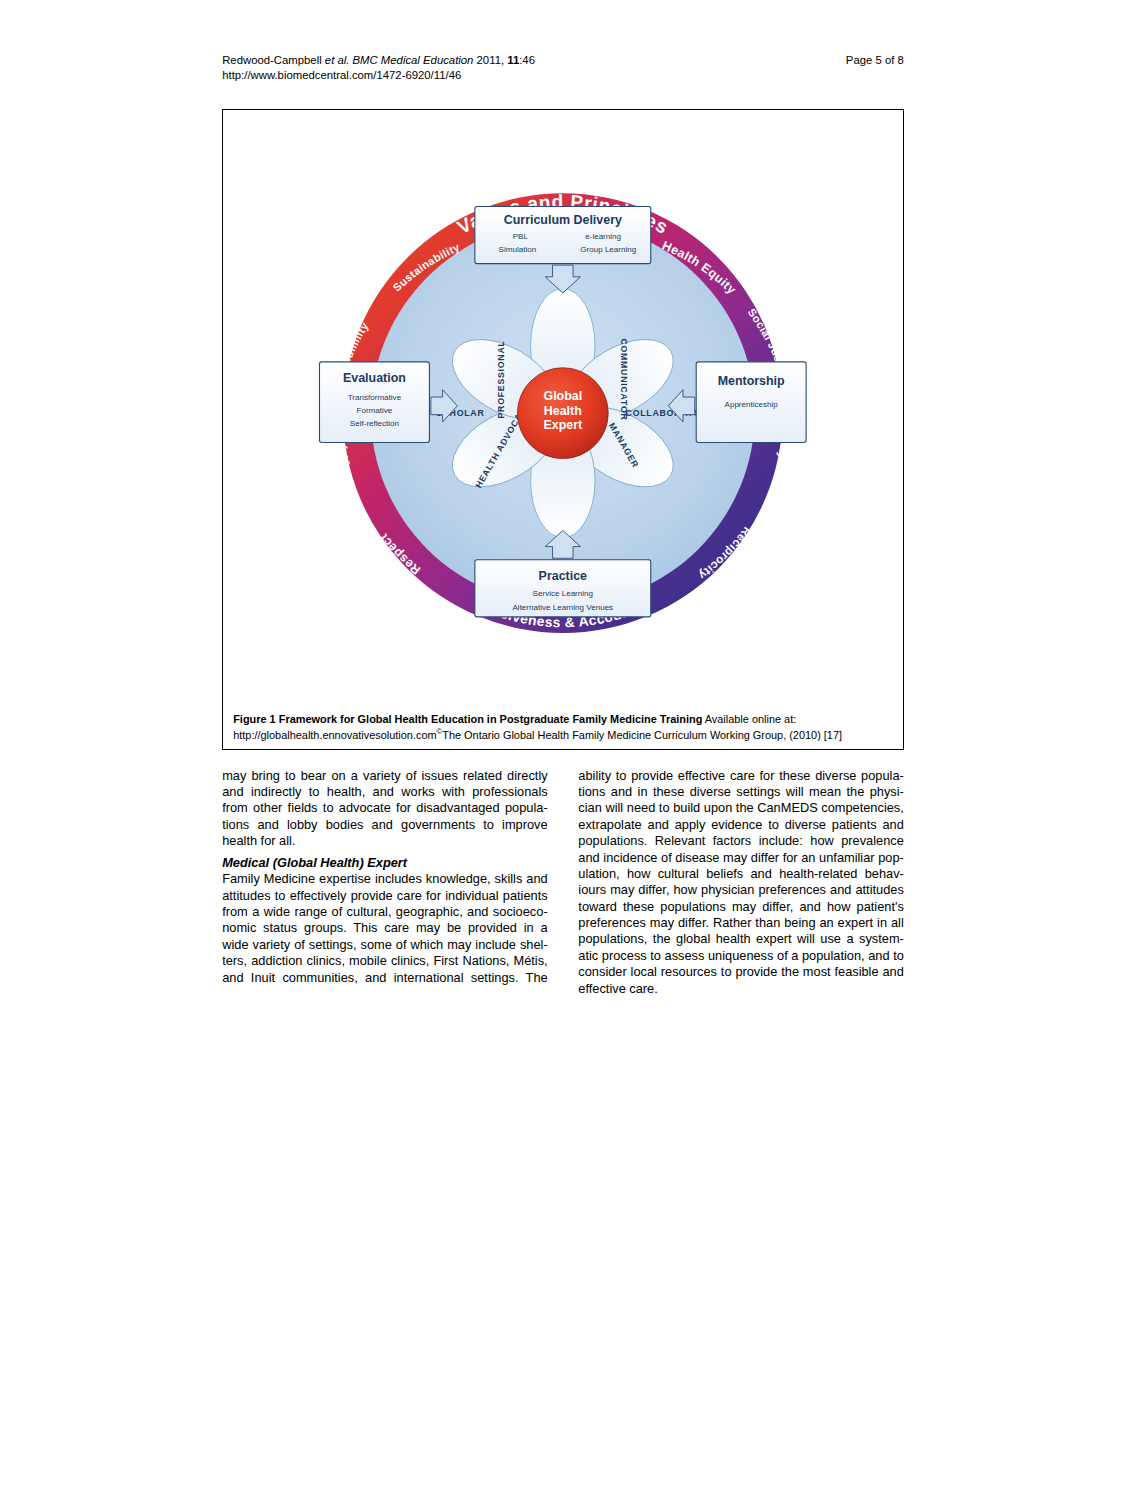Redwood-Campbell et al. BMC Medical Education 2011, 11:46
http://www.biomedcentral.com/1472-6920/11/46
Page 5 of 8
Values and Principles Sustainability Health Equity Humility Social Justice Honesty & Openness Solidarity Respect Reciprocity Responsiveness & Accountability PROFESSIONAL COMMUNICATOR MANAGER HEALTH ADVOCATE SCHOLAR COLLABORATOR Global Health Expert Curriculum Delivery PBL e-learning Simulation Group Learning Evaluation Transformative Formative Self-reflection Mentorship Apprenticeship Practice Service Learning Alternative Learning Venues
Figure 1 Framework for Global Health Education in Postgraduate Family Medicine Training Available online at: http://globalhealth.ennovativesolution.com©The Ontario Global Health Family Medicine Curriculum Working Group, (2010) [17]
may bring to bear on a variety of issues related directly and indirectly to health, and works with professionals from other fields to advocate for disadvantaged populations and lobby bodies and governments to improve health for all.
Medical (Global Health) Expert
Family Medicine expertise includes knowledge, skills and attitudes to effectively provide care for individual patients from a wide range of cultural, geographic, and socioeconomic status groups. This care may be provided in a wide variety of settings, some of which may include shelters, addiction clinics, mobile clinics, First Nations, Métis, and Inuit communities, and international settings. The ability to provide effective care for these diverse populations and in these diverse settings will mean the physician will need to build upon the CanMEDS competencies, extrapolate and apply evidence to diverse patients and populations. Relevant factors include: how prevalence and incidence of disease may differ for an unfamiliar population, how cultural beliefs and health-related behaviours may differ, how physician preferences and attitudes toward these populations may differ, and how patient's preferences may differ. Rather than being an expert in all populations, the global health expert will use a systematic process to assess uniqueness of a population, and to consider local resources to provide the most feasible and effective care.